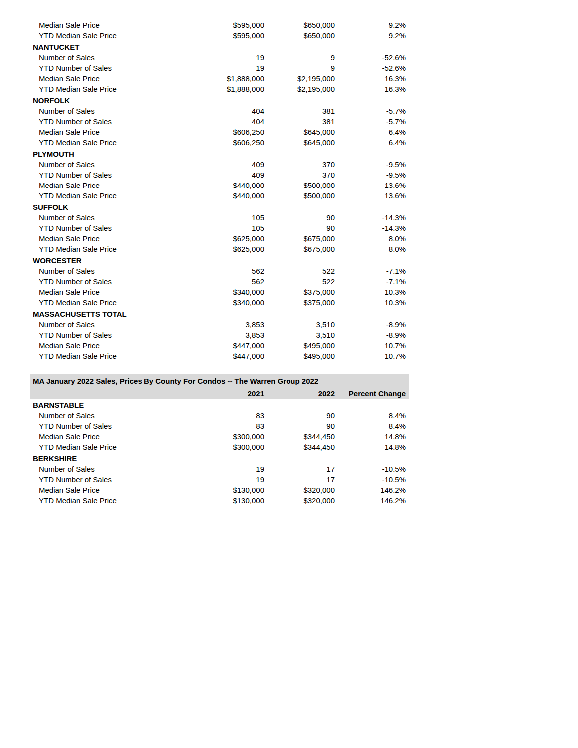| Median Sale Price | $595,000 | $650,000 | 9.2% |
| YTD Median Sale Price | $595,000 | $650,000 | 9.2% |
| Nantucket |
| Number of Sales | 19 | 9 | -52.6% |
| YTD Number of Sales | 19 | 9 | -52.6% |
| Median Sale Price | $1,888,000 | $2,195,000 | 16.3% |
| YTD Median Sale Price | $1,888,000 | $2,195,000 | 16.3% |
| Norfolk |
| Number of Sales | 404 | 381 | -5.7% |
| YTD Number of Sales | 404 | 381 | -5.7% |
| Median Sale Price | $606,250 | $645,000 | 6.4% |
| YTD Median Sale Price | $606,250 | $645,000 | 6.4% |
| Plymouth |
| Number of Sales | 409 | 370 | -9.5% |
| YTD Number of Sales | 409 | 370 | -9.5% |
| Median Sale Price | $440,000 | $500,000 | 13.6% |
| YTD Median Sale Price | $440,000 | $500,000 | 13.6% |
| Suffolk |
| Number of Sales | 105 | 90 | -14.3% |
| YTD Number of Sales | 105 | 90 | -14.3% |
| Median Sale Price | $625,000 | $675,000 | 8.0% |
| YTD Median Sale Price | $625,000 | $675,000 | 8.0% |
| Worcester |
| Number of Sales | 562 | 522 | -7.1% |
| YTD Number of Sales | 562 | 522 | -7.1% |
| Median Sale Price | $340,000 | $375,000 | 10.3% |
| YTD Median Sale Price | $340,000 | $375,000 | 10.3% |
| Massachusetts Total |
| Number of Sales | 3,853 | 3,510 | -8.9% |
| YTD Number of Sales | 3,853 | 3,510 | -8.9% |
| Median Sale Price | $447,000 | $495,000 | 10.7% |
| YTD Median Sale Price | $447,000 | $495,000 | 10.7% |
| MA January 2022 Sales, Prices By County For Condos -- The Warren Group 2022 |
| | 2021 | 2022 | Percent Change |
| Barnstable |
| Number of Sales | 83 | 90 | 8.4% |
| YTD Number of Sales | 83 | 90 | 8.4% |
| Median Sale Price | $300,000 | $344,450 | 14.8% |
| YTD Median Sale Price | $300,000 | $344,450 | 14.8% |
| Berkshire |
| Number of Sales | 19 | 17 | -10.5% |
| YTD Number of Sales | 19 | 17 | -10.5% |
| Median Sale Price | $130,000 | $320,000 | 146.2% |
| YTD Median Sale Price | $130,000 | $320,000 | 146.2% |